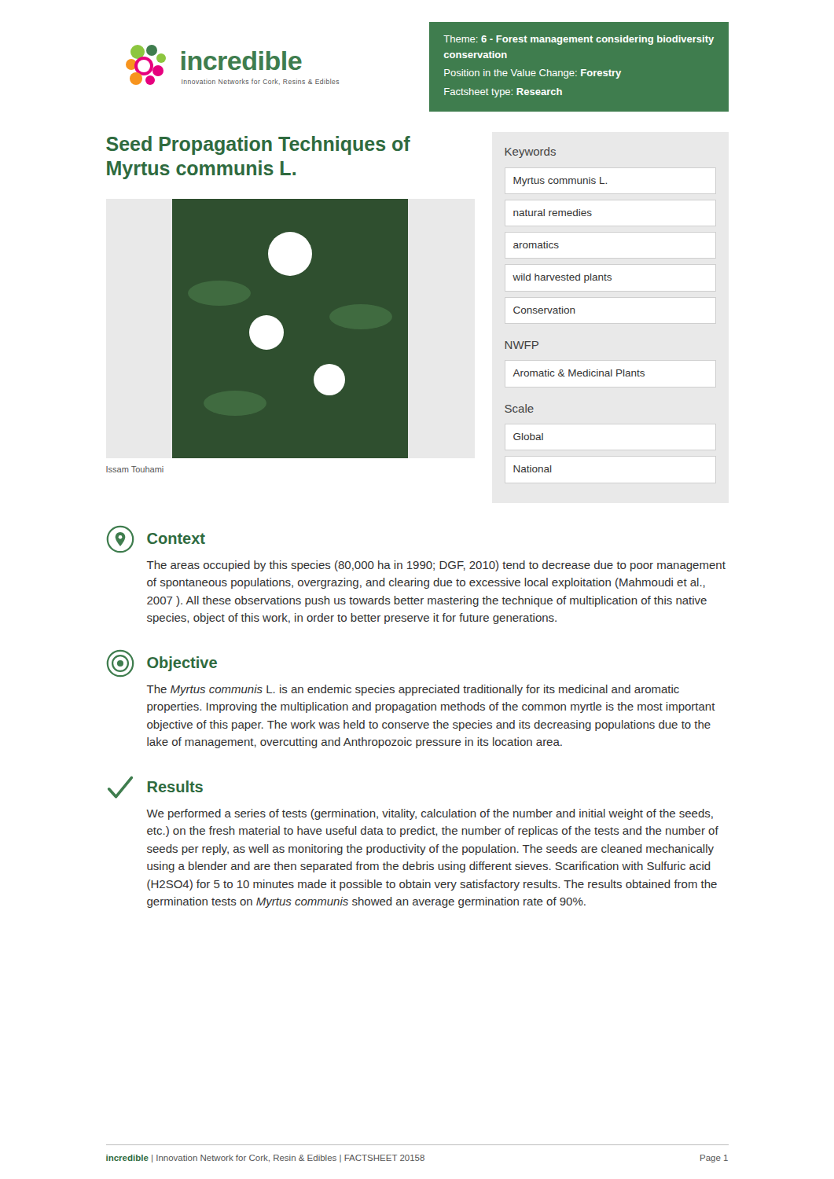incredible
Innovation Networks for Cork, Resins & Edibles
Theme: 6 - Forest management considering biodiversity conservation
Position in the Value Change: Forestry
Factsheet type: Research
Seed Propagation Techniques of Myrtus communis L.
Issam Touhami
Keywords
Myrtus communis L.
natural remedies
aromatics
wild harvested plants
Conservation
NWFP
Aromatic & Medicinal Plants
Scale
Global
National
Context
The areas occupied by this species (80,000 ha in 1990; DGF, 2010) tend to decrease due to poor management of spontaneous populations, overgrazing, and clearing due to excessive local exploitation (Mahmoudi et al., 2007 ). All these observations push us towards better mastering the technique of multiplication of this native species, object of this work, in order to better preserve it for future generations.
Objective
The Myrtus communis L. is an endemic species appreciated traditionally for its medicinal and aromatic properties. Improving the multiplication and propagation methods of the common myrtle is the most important objective of this paper. The work was held to conserve the species and its decreasing populations due to the lake of management, overcutting and Anthropozoic pressure in its location area.
Results
We performed a series of tests (germination, vitality, calculation of the number and initial weight of the seeds, etc.) on the fresh material to have useful data to predict, the number of replicas of the tests and the number of seeds per reply, as well as monitoring the productivity of the population. The seeds are cleaned mechanically using a blender and are then separated from the debris using different sieves. Scarification with Sulfuric acid (H2SO4) for 5 to 10 minutes made it possible to obtain very satisfactory results. The results obtained from the germination tests on Myrtus communis showed an average germination rate of 90%.
incredible | Innovation Network for Cork, Resin & Edibles | FACTSHEET 20158
Page 1